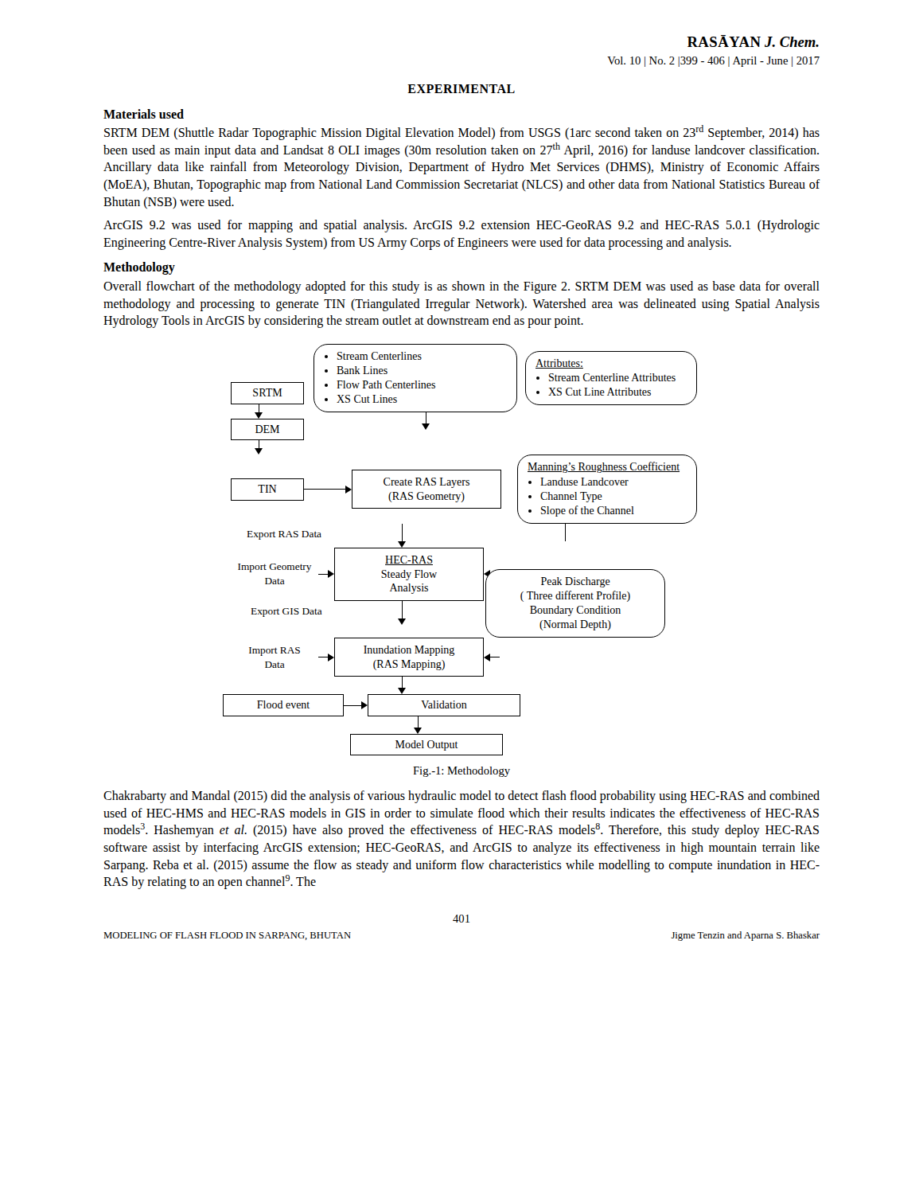RASĀYAN J. Chem.
Vol. 10 | No. 2 |399 - 406 | April - June | 2017
EXPERIMENTAL
Materials used
SRTM DEM (Shuttle Radar Topographic Mission Digital Elevation Model) from USGS (1arc second taken on 23rd September, 2014) has been used as main input data and Landsat 8 OLI images (30m resolution taken on 27th April, 2016) for landuse landcover classification. Ancillary data like rainfall from Meteorology Division, Department of Hydro Met Services (DHMS), Ministry of Economic Affairs (MoEA), Bhutan, Topographic map from National Land Commission Secretariat (NLCS) and other data from National Statistics Bureau of Bhutan (NSB) were used.
ArcGIS 9.2 was used for mapping and spatial analysis. ArcGIS 9.2 extension HEC-GeoRAS 9.2 and HEC-RAS 5.0.1 (Hydrologic Engineering Centre-River Analysis System) from US Army Corps of Engineers were used for data processing and analysis.
Methodology
Overall flowchart of the methodology adopted for this study is as shown in the Figure 2. SRTM DEM was used as base data for overall methodology and processing to generate TIN (Triangulated Irregular Network). Watershed area was delineated using Spatial Analysis Hydrology Tools in ArcGIS by considering the stream outlet at downstream end as pour point.
Stream Centerlines
Bank Lines
Flow Path Centerlines
XS Cut Lines
Attributes:
Stream Centerline Attributes
XS Cut Line Attributes
SRTM
DEM
TIN
Create RAS Layers
(RAS Geometry)
Manning’s Roughness Coefficient
Landuse Landcover
Channel Type
Slope of the Channel
Export RAS Data
Import Geometry
Data
HEC-RAS
Steady Flow
Analysis
Export GIS Data
Peak Discharge
( Three different Profile)
Boundary Condition
(Normal Depth)
Import RAS
Data
Inundation Mapping
(RAS Mapping)
Flood event
Validation
Model Output
Fig.-1: Methodology
Chakrabarty and Mandal (2015) did the analysis of various hydraulic model to detect flash flood probability using HEC-RAS and combined used of HEC-HMS and HEC-RAS models in GIS in order to simulate flood which their results indicates the effectiveness of HEC-RAS models3. Hashemyan et al. (2015) have also proved the effectiveness of HEC-RAS models8. Therefore, this study deploy HEC-RAS software assist by interfacing ArcGIS extension; HEC-GeoRAS, and ArcGIS to analyze its effectiveness in high mountain terrain like Sarpang. Reba et al. (2015) assume the flow as steady and uniform flow characteristics while modelling to compute inundation in HEC-RAS by relating to an open channel9. The
401
MODELING OF FLASH FLOOD IN SARPANG, BHUTAN Jigme Tenzin and Aparna S. Bhaskar